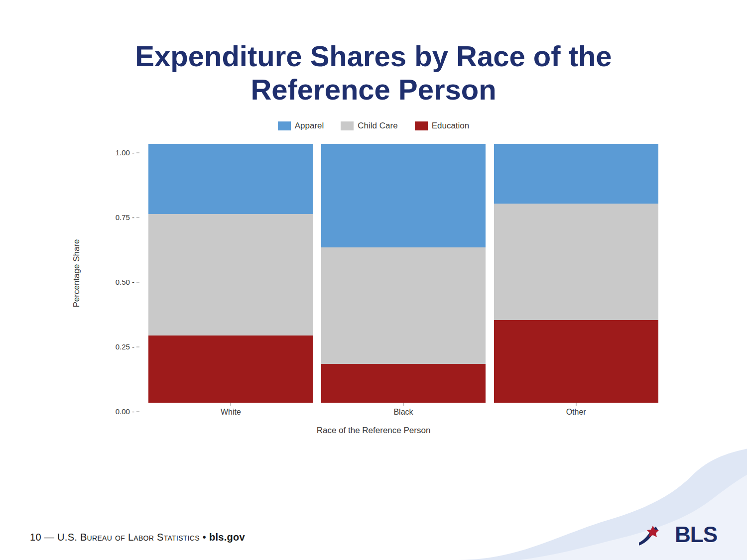Expenditure Shares by Race of the
Reference Person
Apparel
Child Care
Education
Percentage Share
1.00 -
0.75 -
0.50 -
0.25 -
0.00 -
White Black Other
Race of the Reference Person
10— U.S. Bureau of Labor Statistics • bls.gov
BLS